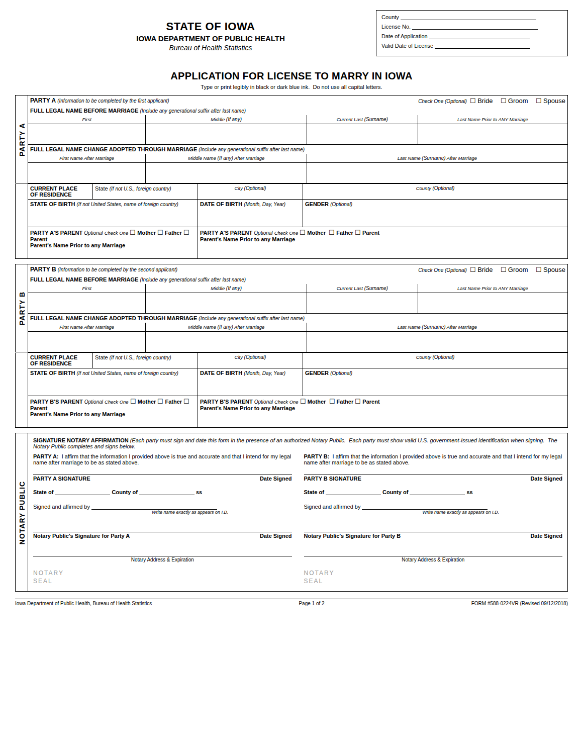STATE OF IOWA
IOWA DEPARTMENT OF PUBLIC HEALTH
Bureau of Health Statistics
County
License No.
Date of Application
Valid Date of License
APPLICATION FOR LICENSE TO MARRY IN IOWA
Type or print legibly in black or dark blue ink. Do not use all capital letters.
| PARTY A | / PARTY A (Information to be completed by the first applicant) / Check One (Optional) ☐ Bride ☐ Groom ☐ Spouse / |
| FULL LEGAL NAME BEFORE MARRIAGE (Include any generational suffix after last name) |
| First | Middle (If any) | Current Last (Surname) | Last Name Prior to ANY Marriage |
| FULL LEGAL NAME CHANGE ADOPTED THROUGH MARRIAGE (Include any generational suffix after last name) |
| First Name After Marriage | Middle Name (If any) After Marriage | Last Name (Surname) After Marriage |
| | CURRENT PLACE OF RESIDENCE | State (If not U.S., foreign country) | City (Optional) | County (Optional) |
| STATE OF BIRTH (If not United States, name of foreign country) | DATE OF BIRTH (Month, Day, Year) | GENDER (Optional) |
| PARTY A'S PARENT Optional Check One ☐ Mother ☐ Father ☐ Parent Parent's Name Prior to any Marriage | PARTY A'S PARENT Optional Check One ☐ Mother ☐ Father ☐ Parent Parent's Name Prior to any Marriage |
| PARTY B | / PARTY B (Information to be completed by the second applicant) / Check One (Optional) ☐ Bride ☐ Groom ☐ Spouse / |
| FULL LEGAL NAME BEFORE MARRIAGE (Include any generational suffix after last name) |
| First | Middle (If any) | Current Last (Surname) | Last Name Prior to ANY Marriage |
| FULL LEGAL NAME CHANGE ADOPTED THROUGH MARRIAGE (Include any generational suffix after last name) |
| First Name After Marriage | Middle Name (If any) After Marriage | Last Name (Surname) After Marriage |
| | CURRENT PLACE OF RESIDENCE | State (If not U.S., foreign country) | City (Optional) | County (Optional) |
| STATE OF BIRTH (If not United States, name of foreign country) | DATE OF BIRTH (Month, Day, Year) | GENDER (Optional) |
| PARTY B'S PARENT Optional Check One ☐ Mother ☐ Father ☐ Parent Parent's Name Prior to any Marriage | PARTY B'S PARENT Optional Check One ☐ Mother ☐ Father ☐ Parent Parent's Name Prior to any Marriage |
| NOTARY PUBLIC | SIGNATURE NOTARY AFFIRMATION (Each party must sign and date this form in the presence of an authorized Notary Public. Each party must show valid U.S. government-issued identification when signing. The Notary Public completes and signs below. PARTY A: I affirm that the information I provided above is true and accurate and that I intend for my legal name after marriage to be as stated above. PARTY A SIGNATURE Date Signed State of County of ss Signed and affirmed by Write name exactly as appears on I.D. Notary Public's Signature for Party A Date Signed Notary Address & Expiration NOTARY SEAL PARTY B: I affirm that the information I provided above is true and accurate and that I intend for my legal name after marriage to be as stated above. PARTY B SIGNATURE Date Signed State of County of ss Signed and affirmed by Write name exactly as appears on I.D. Notary Public's Signature for Party B Date Signed Notary Address & Expiration NOTARY SEAL |
Iowa Department of Public Health, Bureau of Health Statistics Page 1 of 2 FORM #588-0224VR (Revised 09/12/2018)